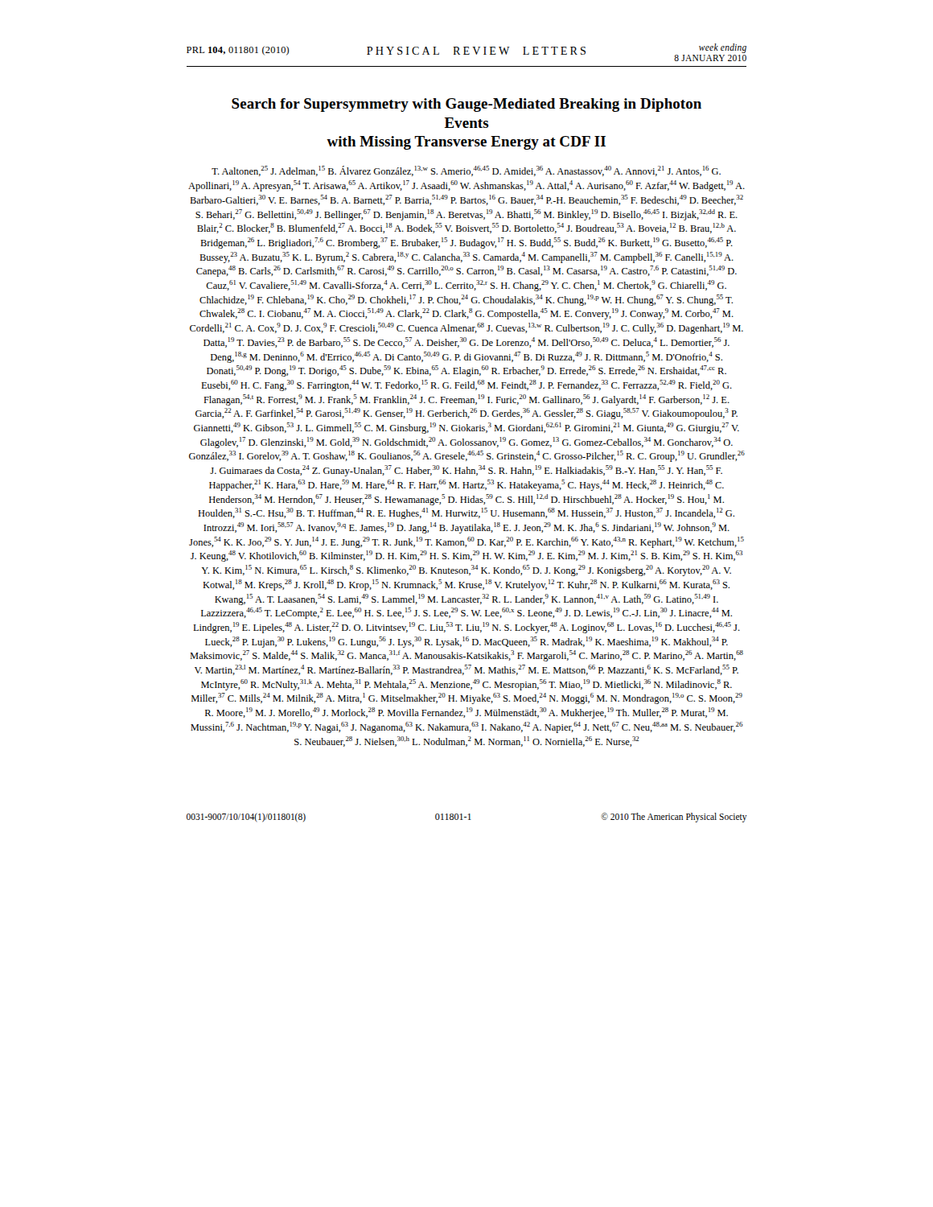PRL 104, 011801 (2010)
PHYSICAL REVIEW LETTERS
week ending
8 JANUARY 2010
Search for Supersymmetry with Gauge-Mediated Breaking in Diphoton Events
with Missing Transverse Energy at CDF II
T. Aaltonen,25 J. Adelman,15 B. Álvarez González,13,w S. Amerio,46,45 D. Amidei,36 A. Anastassov,40 A. Annovi,21 J. Antos,16 G. Apollinari,19 A. Apresyan,54 T. Arisawa,65 A. Artikov,17 J. Asaadi,60 W. Ashmanskas,19 A. Attal,4 A. Aurisano,60 F. Azfar,44 W. Badgett,19 A. Barbaro-Galtieri,30 V. E. Barnes,54 B. A. Barnett,27 P. Barria,51,49 P. Bartos,16 G. Bauer,34 P.-H. Beauchemin,35 F. Bedeschi,49 D. Beecher,32 S. Behari,27 G. Bellettini,50,49 J. Bellinger,67 D. Benjamin,18 A. Beretvas,19 A. Bhatti,56 M. Binkley,19 D. Bisello,46,45 I. Bizjak,32,dd R. E. Blair,2 C. Blocker,8 B. Blumenfeld,27 A. Bocci,18 A. Bodek,55 V. Boisvert,55 D. Bortoletto,54 J. Boudreau,53 A. Boveia,12 B. Brau,12,b A. Bridgeman,26 L. Brigliadori,7,6 C. Bromberg,37 E. Brubaker,15 J. Budagov,17 H. S. Budd,55 S. Budd,26 K. Burkett,19 G. Busetto,46,45 P. Bussey,23 A. Buzatu,35 K. L. Byrum,2 S. Cabrera,18,y C. Calancha,33 S. Camarda,4 M. Campanelli,37 M. Campbell,36 F. Canelli,15,19 A. Canepa,48 B. Carls,26 D. Carlsmith,67 R. Carosi,49 S. Carrillo,20,o S. Carron,19 B. Casal,13 M. Casarsa,19 A. Castro,7,6 P. Catastini,51,49 D. Cauz,61 V. Cavaliere,51,49 M. Cavalli-Sforza,4 A. Cerri,30 L. Cerrito,32,r S. H. Chang,29 Y. C. Chen,1 M. Chertok,9 G. Chiarelli,49 G. Chlachidze,19 F. Chlebana,19 K. Cho,29 D. Chokheli,17 J. P. Chou,24 G. Choudalakis,34 K. Chung,19,p W. H. Chung,67 Y. S. Chung,55 T. Chwalek,28 C. I. Ciobanu,47 M. A. Ciocci,51,49 A. Clark,22 D. Clark,8 G. Compostella,45 M. E. Convery,19 J. Conway,9 M. Corbo,47 M. Cordelli,21 C. A. Cox,9 D. J. Cox,9 F. Crescioli,50,49 C. Cuenca Almenar,68 J. Cuevas,13,w R. Culbertson,19 J. C. Cully,36 D. Dagenhart,19 M. Datta,19 T. Davies,23 P. de Barbaro,55 S. De Cecco,57 A. Deisher,30 G. De Lorenzo,4 M. Dell'Orso,50,49 C. Deluca,4 L. Demortier,56 J. Deng,18,g M. Deninno,6 M. d'Errico,46,45 A. Di Canto,50,49 G. P. di Giovanni,47 B. Di Ruzza,49 J. R. Dittmann,5 M. D'Onofrio,4 S. Donati,50,49 P. Dong,19 T. Dorigo,45 S. Dube,59 K. Ebina,65 A. Elagin,60 R. Erbacher,9 D. Errede,26 S. Errede,26 N. Ershaidat,47,cc R. Eusebi,60 H. C. Fang,30 S. Farrington,44 W. T. Fedorko,15 R. G. Feild,68 M. Feindt,28 J. P. Fernandez,33 C. Ferrazza,52,49 R. Field,20 G. Flanagan,54,t R. Forrest,9 M. J. Frank,5 M. Franklin,24 J. C. Freeman,19 I. Furic,20 M. Gallinaro,56 J. Galyardt,14 F. Garberson,12 J. E. Garcia,22 A. F. Garfinkel,54 P. Garosi,51,49 K. Genser,19 H. Gerberich,26 D. Gerdes,36 A. Gessler,28 S. Giagu,58,57 V. Giakoumopoulou,3 P. Giannetti,49 K. Gibson,53 J. L. Gimmell,55 C. M. Ginsburg,19 N. Giokaris,3 M. Giordani,62,61 P. Giromini,21 M. Giunta,49 G. Giurgiu,27 V. Glagolev,17 D. Glenzinski,19 M. Gold,39 N. Goldschmidt,20 A. Golossanov,19 G. Gomez,13 G. Gomez-Ceballos,34 M. Goncharov,34 O. González,33 I. Gorelov,39 A. T. Goshaw,18 K. Goulianos,56 A. Gresele,46,45 S. Grinstein,4 C. Grosso-Pilcher,15 R. C. Group,19 U. Grundler,26 J. Guimaraes da Costa,24 Z. Gunay-Unalan,37 C. Haber,30 K. Hahn,34 S. R. Hahn,19 E. Halkiadakis,59 B.-Y. Han,55 J. Y. Han,55 F. Happacher,21 K. Hara,63 D. Hare,59 M. Hare,64 R. F. Harr,66 M. Hartz,53 K. Hatakeyama,5 C. Hays,44 M. Heck,28 J. Heinrich,48 C. Henderson,34 M. Herndon,67 J. Heuser,28 S. Hewamanage,5 D. Hidas,59 C. S. Hill,12,d D. Hirschbuehl,28 A. Hocker,19 S. Hou,1 M. Houlden,31 S.-C. Hsu,30 B. T. Huffman,44 R. E. Hughes,41 M. Hurwitz,15 U. Husemann,68 M. Hussein,37 J. Huston,37 J. Incandela,12 G. Introzzi,49 M. Iori,58,57 A. Ivanov,9,q E. James,19 D. Jang,14 B. Jayatilaka,18 E. J. Jeon,29 M. K. Jha,6 S. Jindariani,19 W. Johnson,9 M. Jones,54 K. K. Joo,29 S. Y. Jun,14 J. E. Jung,29 T. R. Junk,19 T. Kamon,60 D. Kar,20 P. E. Karchin,66 Y. Kato,43,n R. Kephart,19 W. Ketchum,15 J. Keung,48 V. Khotilovich,60 B. Kilminster,19 D. H. Kim,29 H. S. Kim,29 H. W. Kim,29 J. E. Kim,29 M. J. Kim,21 S. B. Kim,29 S. H. Kim,63 Y. K. Kim,15 N. Kimura,65 L. Kirsch,8 S. Klimenko,20 B. Knuteson,34 K. Kondo,65 D. J. Kong,29 J. Konigsberg,20 A. Korytov,20 A. V. Kotwal,18 M. Kreps,28 J. Kroll,48 D. Krop,15 N. Krumnack,5 M. Kruse,18 V. Krutelyov,12 T. Kuhr,28 N. P. Kulkarni,66 M. Kurata,63 S. Kwang,15 A. T. Laasanen,54 S. Lami,49 S. Lammel,19 M. Lancaster,32 R. L. Lander,9 K. Lannon,41,v A. Lath,59 G. Latino,51,49 I. Lazzizzera,46,45 T. LeCompte,2 E. Lee,60 H. S. Lee,15 J. S. Lee,29 S. W. Lee,60,x S. Leone,49 J. D. Lewis,19 C.-J. Lin,30 J. Linacre,44 M. Lindgren,19 E. Lipeles,48 A. Lister,22 D. O. Litvintsev,19 C. Liu,53 T. Liu,19 N. S. Lockyer,48 A. Loginov,68 L. Lovas,16 D. Lucchesi,46,45 J. Lueck,28 P. Lujan,30 P. Lukens,19 G. Lungu,56 J. Lys,30 R. Lysak,16 D. MacQueen,35 R. Madrak,19 K. Maeshima,19 K. Makhoul,34 P. Maksimovic,27 S. Malde,44 S. Malik,32 G. Manca,31,f A. Manousakis-Katsikakis,3 F. Margaroli,54 C. Marino,28 C. P. Marino,26 A. Martin,68 V. Martin,23,l M. Martínez,4 R. Martínez-Ballarín,33 P. Mastrandrea,57 M. Mathis,27 M. E. Mattson,66 P. Mazzanti,6 K. S. McFarland,55 P. McIntyre,60 R. McNulty,31,k A. Mehta,31 P. Mehtala,25 A. Menzione,49 C. Mesropian,56 T. Miao,19 D. Mietlicki,36 N. Miladinovic,8 R. Miller,37 C. Mills,24 M. Milnik,28 A. Mitra,1 G. Mitselmakher,20 H. Miyake,63 S. Moed,24 N. Moggi,6 M. N. Mondragon,19,o C. S. Moon,29 R. Moore,19 M. J. Morello,49 J. Morlock,28 P. Movilla Fernandez,19 J. Mülmenstädt,30 A. Mukherjee,19 Th. Muller,28 P. Murat,19 M. Mussini,7,6 J. Nachtman,19,p Y. Nagai,63 J. Naganoma,63 K. Nakamura,63 I. Nakano,42 A. Napier,64 J. Nett,67 C. Neu,48,aa M. S. Neubauer,26 S. Neubauer,28 J. Nielsen,30,h L. Nodulman,2 M. Norman,11 O. Norniella,26 E. Nurse,32
0031-9007/10/104(1)/011801(8)
011801-1
© 2010 The American Physical Society